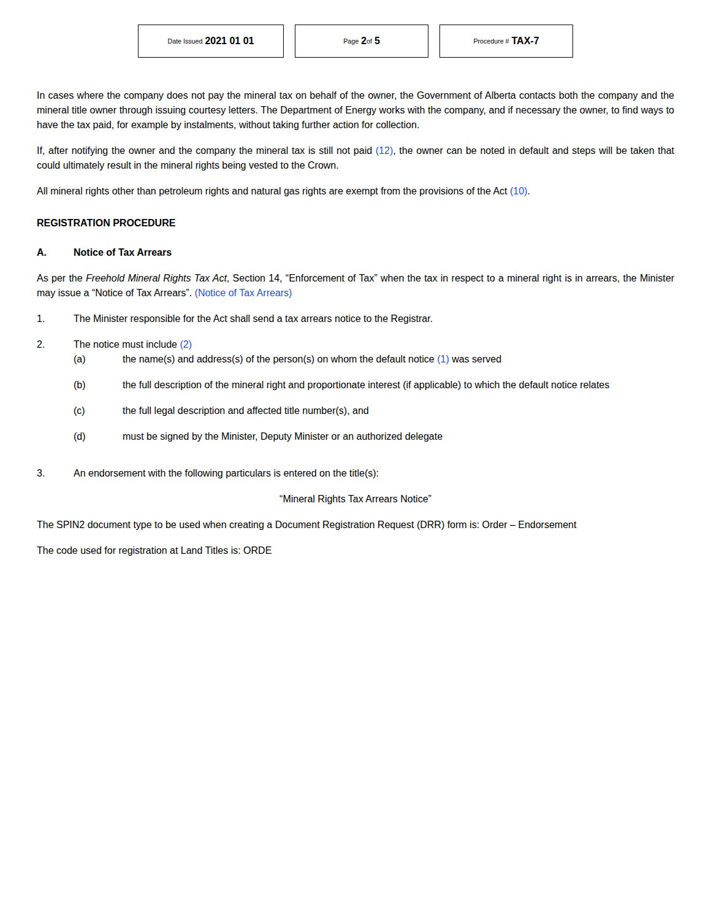Date Issued 2021 01 01
Page 2 of 5
Procedure # TAX-7
In cases where the company does not pay the mineral tax on behalf of the owner, the Government of Alberta contacts both the company and the mineral title owner through issuing courtesy letters. The Department of Energy works with the company, and if necessary the owner, to find ways to have the tax paid, for example by instalments, without taking further action for collection.
If, after notifying the owner and the company the mineral tax is still not paid (12), the owner can be noted in default and steps will be taken that could ultimately result in the mineral rights being vested to the Crown.
All mineral rights other than petroleum rights and natural gas rights are exempt from the provisions of the Act (10).
REGISTRATION PROCEDURE
A. Notice of Tax Arrears
As per the Freehold Mineral Rights Tax Act, Section 14, “Enforcement of Tax” when the tax in respect to a mineral right is in arrears, the Minister may issue a “Notice of Tax Arrears”. (Notice of Tax Arrears)
1.
The Minister responsible for the Act shall send a tax arrears notice to the Registrar.
2.
The notice must include (2)
(a)
the name(s) and address(s) of the person(s) on whom the default notice (1) was served
(b)
the full description of the mineral right and proportionate interest (if applicable) to which the default notice relates
(c)
the full legal description and affected title number(s), and
(d)
must be signed by the Minister, Deputy Minister or an authorized delegate
3.
An endorsement with the following particulars is entered on the title(s):
“Mineral Rights Tax Arrears Notice”
The SPIN2 document type to be used when creating a Document Registration Request (DRR) form is: Order – Endorsement
The code used for registration at Land Titles is: ORDE